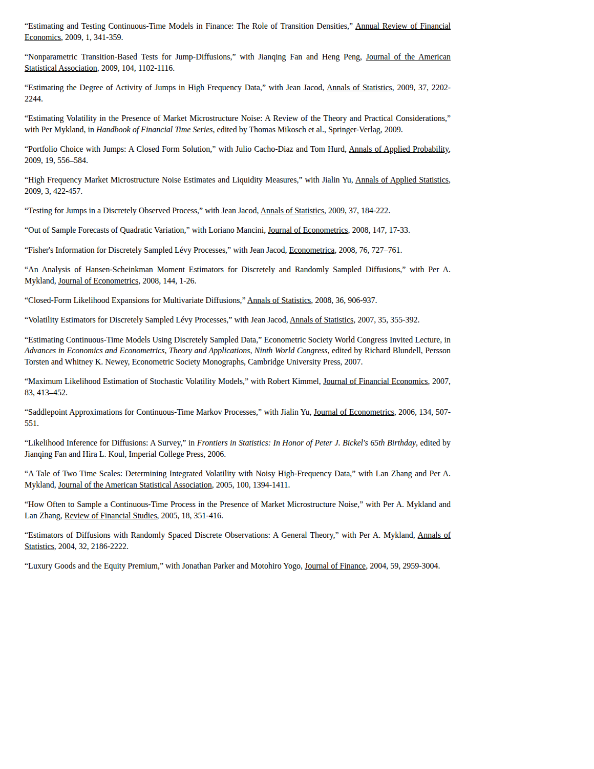“Estimating and Testing Continuous-Time Models in Finance: The Role of Transition Densities,” Annual Review of Financial Economics, 2009, 1, 341-359.
“Nonparametric Transition-Based Tests for Jump-Diffusions,” with Jianqing Fan and Heng Peng, Journal of the American Statistical Association, 2009, 104, 1102-1116.
“Estimating the Degree of Activity of Jumps in High Frequency Data,” with Jean Jacod, Annals of Statistics, 2009, 37, 2202-2244.
“Estimating Volatility in the Presence of Market Microstructure Noise: A Review of the Theory and Practical Considerations,” with Per Mykland, in Handbook of Financial Time Series, edited by Thomas Mikosch et al., Springer-Verlag, 2009.
“Portfolio Choice with Jumps: A Closed Form Solution,” with Julio Cacho-Diaz and Tom Hurd, Annals of Applied Probability, 2009, 19, 556–584.
“High Frequency Market Microstructure Noise Estimates and Liquidity Measures,” with Jialin Yu, Annals of Applied Statistics, 2009, 3, 422-457.
“Testing for Jumps in a Discretely Observed Process,” with Jean Jacod, Annals of Statistics, 2009, 37, 184-222.
“Out of Sample Forecasts of Quadratic Variation,” with Loriano Mancini, Journal of Econometrics, 2008, 147, 17-33.
“Fisher's Information for Discretely Sampled Lévy Processes,” with Jean Jacod, Econometrica, 2008, 76, 727–761.
“An Analysis of Hansen-Scheinkman Moment Estimators for Discretely and Randomly Sampled Diffusions,” with Per A. Mykland, Journal of Econometrics, 2008, 144, 1-26.
“Closed-Form Likelihood Expansions for Multivariate Diffusions,” Annals of Statistics, 2008, 36, 906-937.
“Volatility Estimators for Discretely Sampled Lévy Processes,” with Jean Jacod, Annals of Statistics, 2007, 35, 355-392.
“Estimating Continuous-Time Models Using Discretely Sampled Data,” Econometric Society World Congress Invited Lecture, in Advances in Economics and Econometrics, Theory and Applications, Ninth World Congress, edited by Richard Blundell, Persson Torsten and Whitney K. Newey, Econometric Society Monographs, Cambridge University Press, 2007.
“Maximum Likelihood Estimation of Stochastic Volatility Models,” with Robert Kimmel, Journal of Financial Economics, 2007, 83, 413–452.
“Saddlepoint Approximations for Continuous-Time Markov Processes,” with Jialin Yu, Journal of Econometrics, 2006, 134, 507-551.
“Likelihood Inference for Diffusions: A Survey,” in Frontiers in Statistics: In Honor of Peter J. Bickel's 65th Birthday, edited by Jianqing Fan and Hira L. Koul, Imperial College Press, 2006.
“A Tale of Two Time Scales: Determining Integrated Volatility with Noisy High-Frequency Data,” with Lan Zhang and Per A. Mykland, Journal of the American Statistical Association, 2005, 100, 1394-1411.
“How Often to Sample a Continuous-Time Process in the Presence of Market Microstructure Noise,” with Per A. Mykland and Lan Zhang, Review of Financial Studies, 2005, 18, 351-416.
“Estimators of Diffusions with Randomly Spaced Discrete Observations: A General Theory,” with Per A. Mykland, Annals of Statistics, 2004, 32, 2186-2222.
“Luxury Goods and the Equity Premium,” with Jonathan Parker and Motohiro Yogo, Journal of Finance, 2004, 59, 2959-3004.